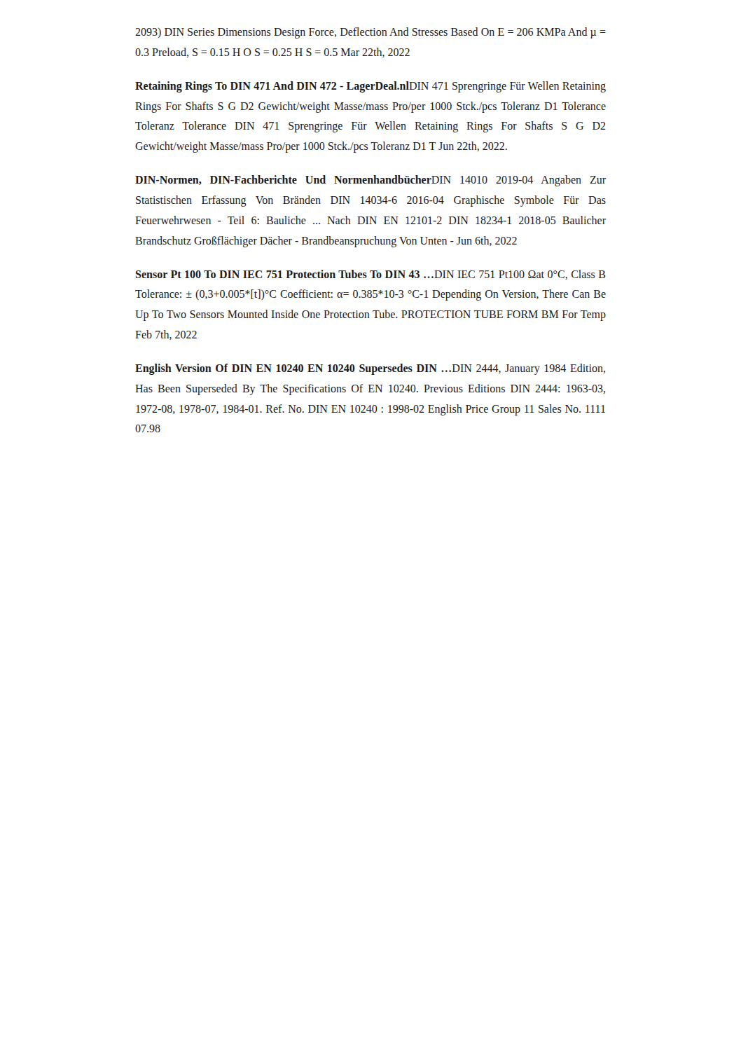2093) DIN Series Dimensions Design Force, Deflection And Stresses Based On E = 206 KMPa And µ = 0.3 Preload, S = 0.15 H O S = 0.25 H S = 0.5 Mar 22th, 2022
Retaining Rings To DIN 471 And DIN 472 - LagerDeal.nl DIN 471 Sprengringe Für Wellen Retaining Rings For Shafts S G D2 Gewicht/weight Masse/mass Pro/per 1000 Stck./pcs Toleranz D1 Tolerance Toleranz Tolerance DIN 471 Sprengringe Für Wellen Retaining Rings For Shafts S G D2 Gewicht/weight Masse/mass Pro/per 1000 Stck./pcs Toleranz D1 T Jun 22th, 2022.
DIN-Normen, DIN-Fachberichte Und Normenhandbücher DIN 14010 2019-04 Angaben Zur Statistischen Erfassung Von Bränden DIN 14034-6 2016-04 Graphische Symbole Für Das Feuerwehrwesen - Teil 6: Bauliche ... Nach DIN EN 12101-2 DIN 18234-1 2018-05 Baulicher Brandschutz Großflächiger Dächer - Brandbeanspruchung Von Unten - Jun 6th, 2022
Sensor Pt 100 To DIN IEC 751 Protection Tubes To DIN 43 …DIN IEC 751 Pt100 Ωat 0°C, Class B Tolerance: ± (0,3+0.005*[t])°C Coefficient: α= 0.385*10-3 °C-1 Depending On Version, There Can Be Up To Two Sensors Mounted Inside One Protection Tube. PROTECTION TUBE FORM BM For Temp Feb 7th, 2022
English Version Of DIN EN 10240 EN 10240 Supersedes DIN …DIN 2444, January 1984 Edition, Has Been Superseded By The Specifications Of EN 10240. Previous Editions DIN 2444: 1963-03, 1972-08, 1978-07, 1984-01. Ref. No. DIN EN 10240 : 1998-02 English Price Group 11 Sales No. 1111 07.98